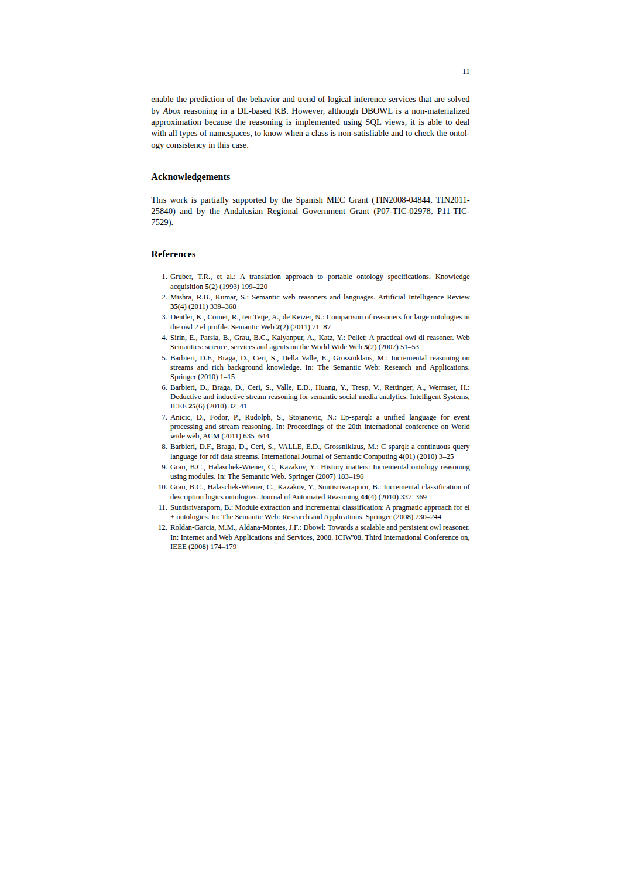11
enable the prediction of the behavior and trend of logical inference services that are solved by Abox reasoning in a DL-based KB. However, although DBOWL is a non-materialized approximation because the reasoning is implemented using SQL views, it is able to deal with all types of namespaces, to know when a class is non-satisfiable and to check the ontology consistency in this case.
Acknowledgements
This work is partially supported by the Spanish MEC Grant (TIN2008-04844, TIN2011-25840) and by the Andalusian Regional Government Grant (P07-TIC-02978, P11-TIC-7529).
References
Gruber, T.R., et al.: A translation approach to portable ontology specifications. Knowledge acquisition 5(2) (1993) 199–220
Mishra, R.B., Kumar, S.: Semantic web reasoners and languages. Artificial Intelligence Review 35(4) (2011) 339–368
Dentler, K., Cornet, R., ten Teije, A., de Keizer, N.: Comparison of reasoners for large ontologies in the owl 2 el profile. Semantic Web 2(2) (2011) 71–87
Sirin, E., Parsia, B., Grau, B.C., Kalyanpur, A., Katz, Y.: Pellet: A practical owl-dl reasoner. Web Semantics: science, services and agents on the World Wide Web 5(2) (2007) 51–53
Barbieri, D.F., Braga, D., Ceri, S., Della Valle, E., Grossniklaus, M.: Incremental reasoning on streams and rich background knowledge. In: The Semantic Web: Research and Applications. Springer (2010) 1–15
Barbieri, D., Braga, D., Ceri, S., Valle, E.D., Huang, Y., Tresp, V., Rettinger, A., Wermser, H.: Deductive and inductive stream reasoning for semantic social media analytics. Intelligent Systems, IEEE 25(6) (2010) 32–41
Anicic, D., Fodor, P., Rudolph, S., Stojanovic, N.: Ep-sparql: a unified language for event processing and stream reasoning. In: Proceedings of the 20th international conference on World wide web, ACM (2011) 635–644
Barbieri, D.F., Braga, D., Ceri, S., VALLE, E.D., Grossniklaus, M.: C-sparql: a continuous query language for rdf data streams. International Journal of Semantic Computing 4(01) (2010) 3–25
Grau, B.C., Halaschek-Wiener, C., Kazakov, Y.: History matters: Incremental ontology reasoning using modules. In: The Semantic Web. Springer (2007) 183–196
Grau, B.C., Halaschek-Wiener, C., Kazakov, Y., Suntisrivaraporn, B.: Incremental classification of description logics ontologies. Journal of Automated Reasoning 44(4) (2010) 337–369
Suntisrivaraporn, B.: Module extraction and incremental classification: A pragmatic approach for el + ontologies. In: The Semantic Web: Research and Applications. Springer (2008) 230–244
Roldan-Garcia, M.M., Aldana-Montes, J.F.: Dbowl: Towards a scalable and persistent owl reasoner. In: Internet and Web Applications and Services, 2008. ICIW'08. Third International Conference on, IEEE (2008) 174–179